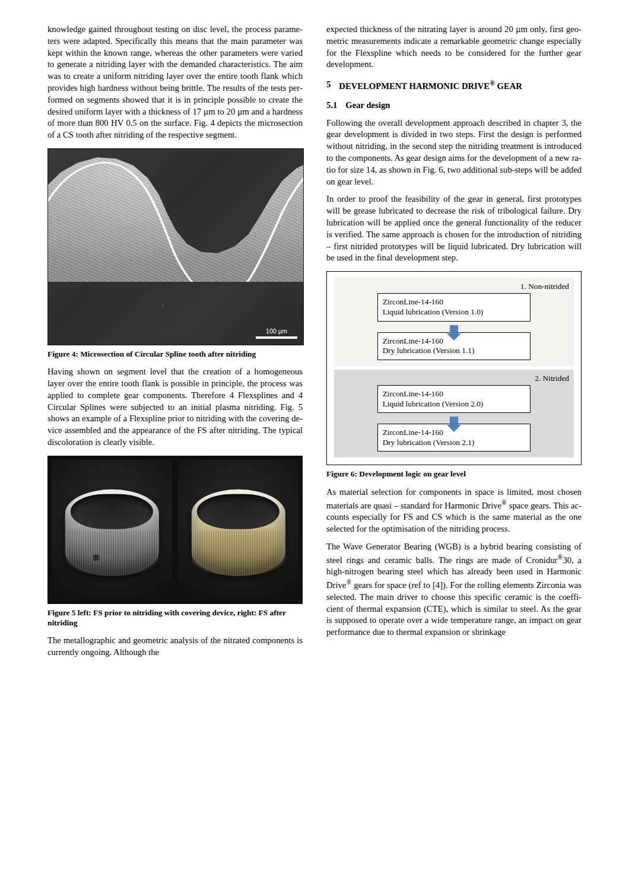knowledge gained throughout testing on disc level, the process parameters were adapted. Specifically this means that the main parameter was kept within the known range, whereas the other parameters were varied to generate a nitriding layer with the demanded characteristics. The aim was to create a uniform nitriding layer over the entire tooth flank which provides high hardness without being brittle. The results of the tests performed on segments showed that it is in principle possible to create the desired uniform layer with a thickness of 17 µm to 20 µm and a hardness of more than 800 HV 0.5 on the surface. Fig. 4 depicts the microsection of a CS tooth after nitriding of the respective segment.
100 µm
Figure 4: Microsection of Circular Spline tooth after nitriding
Having shown on segment level that the creation of a homogeneous layer over the entire tooth flank is possible in principle, the process was applied to complete gear components. Therefore 4 Flexsplines and 4 Circular Splines were subjected to an initial plasma nitriding. Fig. 5 shows an example of a Flexspline prior to nitriding with the covering device assembled and the appearance of the FS after nitriding. The typical discoloration is clearly visible.
Figure 5 left: FS prior to nitriding with covering device, right: FS after nitriding
The metallographic and geometric analysis of the nitrated components is currently ongoing. Although the
expected thickness of the nitrating layer is around 20 µm only, first geometric measurements indicate a remarkable geometric change especially for the Flexspline which needs to be considered for the further gear development.
5 Development Harmonic Drive® Gear
5.1 Gear design
Following the overall development approach described in chapter 3, the gear development is divided in two steps. First the design is performed without nitriding, in the second step the nitriding treatment is introduced to the components. As gear design aims for the development of a new ratio for size 14, as shown in Fig. 6, two additional sub-steps will be added on gear level.
In order to proof the feasibility of the gear in general, first prototypes will be grease lubricated to decrease the risk of tribological failure. Dry lubrication will be applied once the general functionality of the reducer is verified. The same approach is chosen for the introduction of nitriding – first nitrided prototypes will be liquid lubricated. Dry lubrication will be used in the final development step.
1. Non-nitrided
ZirconLine-14-160
Liquid lubrication (Version 1.0)
ZirconLine-14-160
Dry lubrication (Version 1.1)
2. Nitrided
ZirconLine-14-160
Liquid lubrication (Version 2.0)
ZirconLine-14-160
Dry lubrication (Version 2.1)
Figure 6: Development logic on gear level
As material selection for components in space is limited, most chosen materials are quasi – standard for Harmonic Drive® space gears. This accounts especially for FS and CS which is the same material as the one selected for the optimisation of the nitriding process.
The Wave Generator Bearing (WGB) is a hybrid bearing consisting of steel rings and ceramic balls. The rings are made of Cronidur®30, a high-nitrogen bearing steel which has already been used in Harmonic Drive® gears for space (ref to [4]). For the rolling elements Zirconia was selected. The main driver to choose this specific ceramic is the coefficient of thermal expansion (CTE), which is similar to steel. As the gear is supposed to operate over a wide temperature range, an impact on gear performance due to thermal expansion or shrinkage